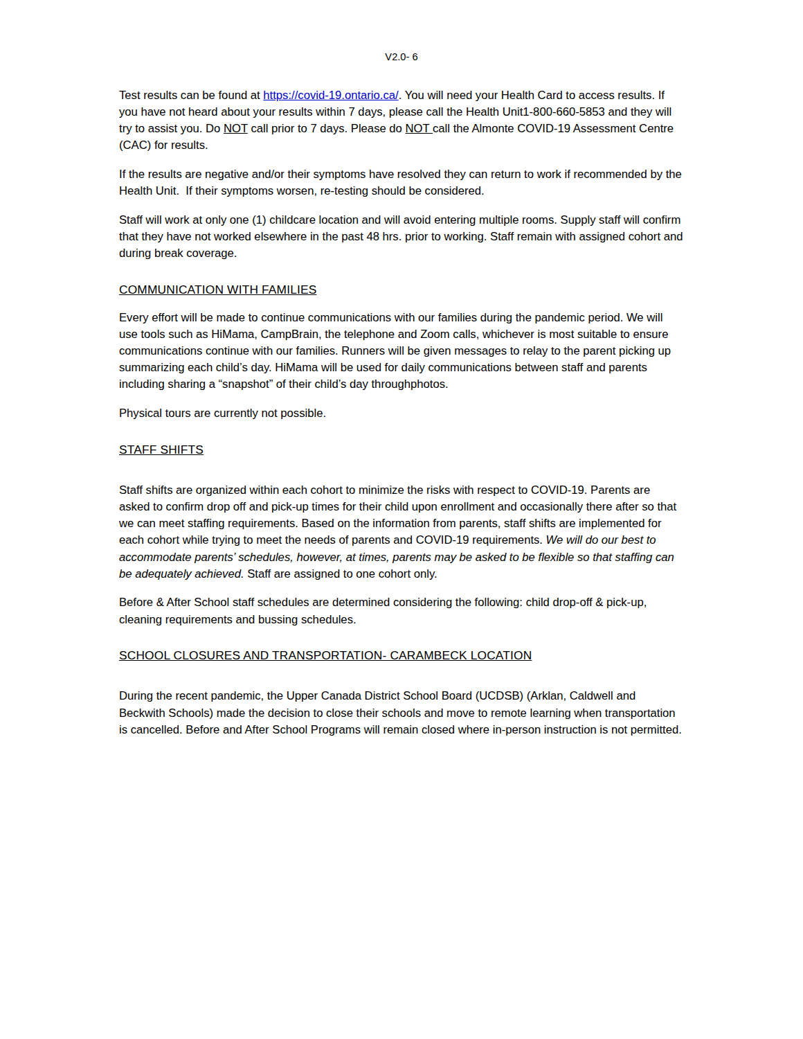V2.0- 6
Test results can be found at https://covid-19.ontario.ca/. You will need your Health Card to access results. If you have not heard about your results within 7 days, please call the Health Unit1-800-660-5853 and they will try to assist you. Do NOT call prior to 7 days. Please do NOT call the Almonte COVID-19 Assessment Centre (CAC) for results.
If the results are negative and/or their symptoms have resolved they can return to work if recommended by the Health Unit. If their symptoms worsen, re-testing should be considered.
Staff will work at only one (1) childcare location and will avoid entering multiple rooms. Supply staff will confirm that they have not worked elsewhere in the past 48 hrs. prior to working. Staff remain with assigned cohort and during break coverage.
COMMUNICATION WITH FAMILIES
Every effort will be made to continue communications with our families during the pandemic period. We will use tools such as HiMama, CampBrain, the telephone and Zoom calls, whichever is most suitable to ensure communications continue with our families. Runners will be given messages to relay to the parent picking up summarizing each child’s day. HiMama will be used for daily communications between staff and parents including sharing a “snapshot” of their child’s day throughphotos.
Physical tours are currently not possible.
STAFF SHIFTS
Staff shifts are organized within each cohort to minimize the risks with respect to COVID-19. Parents are asked to confirm drop off and pick-up times for their child upon enrollment and occasionally there after so that we can meet staffing requirements. Based on the information from parents, staff shifts are implemented for each cohort while trying to meet the needs of parents and COVID-19 requirements. We will do our best to accommodate parents’ schedules, however, at times, parents may be asked to be flexible so that staffing can be adequately achieved. Staff are assigned to one cohort only.
Before & After School staff schedules are determined considering the following: child drop-off & pick-up, cleaning requirements and bussing schedules.
SCHOOL CLOSURES AND TRANSPORTATION- CARAMBECK LOCATION
During the recent pandemic, the Upper Canada District School Board (UCDSB) (Arklan, Caldwell and Beckwith Schools) made the decision to close their schools and move to remote learning when transportation is cancelled. Before and After School Programs will remain closed where in-person instruction is not permitted.